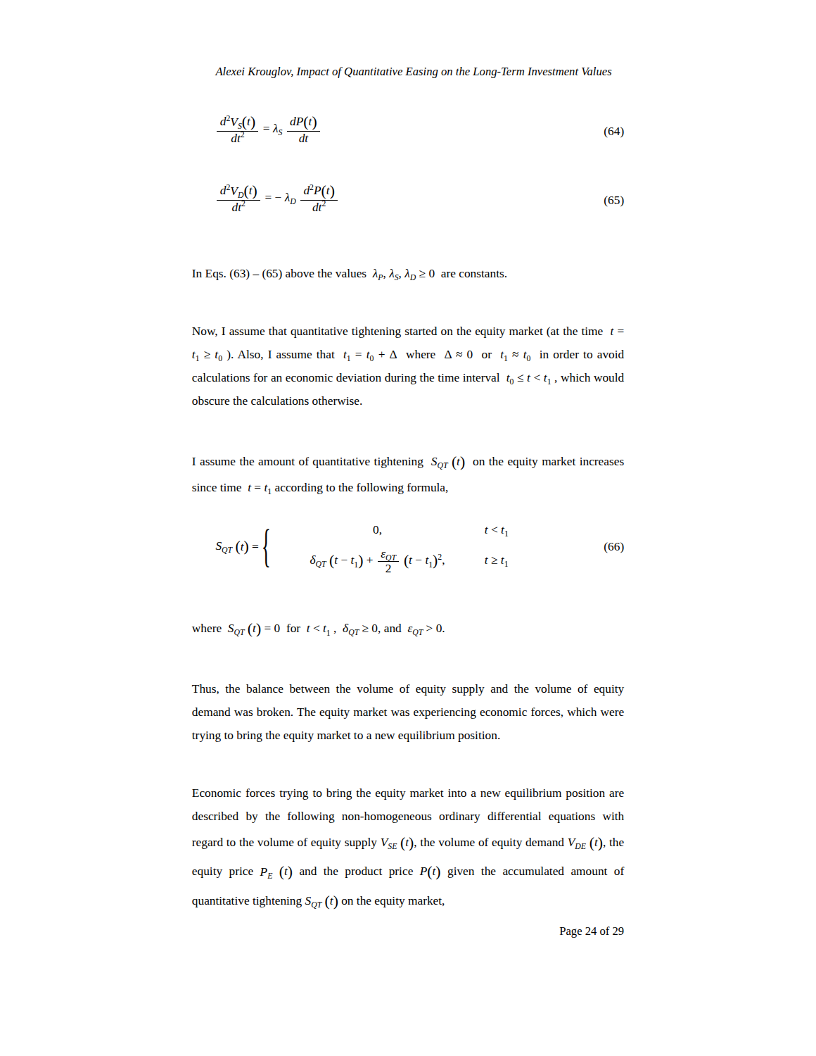Alexei Krouglov, Impact of Quantitative Easing on the Long-Term Investment Values
d2VS(t) dt2 = λS dP(t) dt
(64)
d2VD(t) dt2 = − λD d2P(t) dt2
(65)
In Eqs. (63) – (65) above the values λP, λS, λD ≥ 0 are constants.
Now, I assume that quantitative tightening started on the equity market (at the time t = t1 ≥ t0 ). Also, I assume that t1 = t0 + Δ where Δ ≈ 0 or t1 ≈ t0 in order to avoid calculations for an economic deviation during the time interval t0 ≤ t < t1 , which would obscure the calculations otherwise.
I assume the amount of quantitative tightening SQT (t) on the equity market increases since time t = t1 according to the following formula,
SQT (t) = { 0, t < t1 δQT (t − t1) + εQT 2 (t − t1)2, t ≥ t1
(66)
where SQT (t) = 0 for t < t1 , δQT ≥ 0, and εQT > 0.
Thus, the balance between the volume of equity supply and the volume of equity demand was broken. The equity market was experiencing economic forces, which were trying to bring the equity market to a new equilibrium position.
Economic forces trying to bring the equity market into a new equilibrium position are described by the following non-homogeneous ordinary differential equations with regard to the volume of equity supply VSE (t), the volume of equity demand VDE (t), the equity price PE (t) and the product price P(t) given the accumulated amount of quantitative tightening SQT (t) on the equity market,
Page 24 of 29